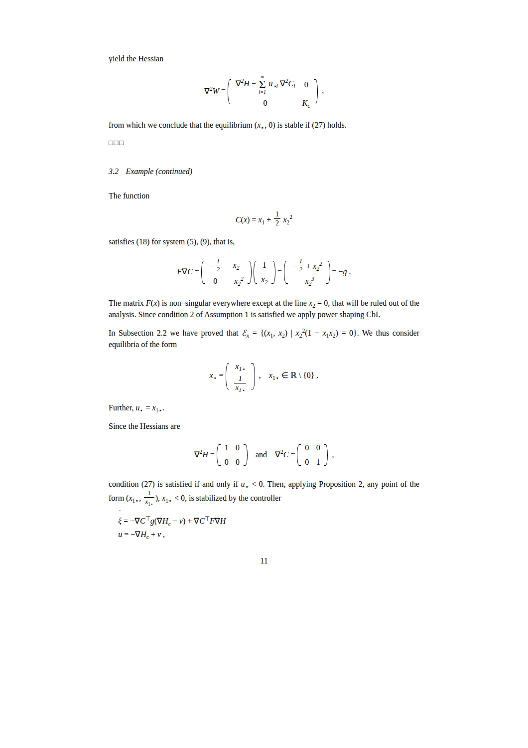yield the Hessian
∇2W =
| ∇ 2 H − m Σ i=1 u ⋆i ∇ 2 C i | 0 |
| 0 | K c |
,
from which we conclude that the equilibrium (x⋆, 0) is stable if (27) holds.
□□□
3.2 Example (continued)
The function
C(x) = x1 + 12 x22
satisfies (18) for system (5), (9), that is,
F∇C =
| − 1 2 | x 2 |
| 0 | − x 2 2 |
| 1 |
| x 2 |
=
| − 1 2 + x 2 2 |
| − x 2 3 |
= −g .
The matrix F(x) is non–singular everywhere except at the line x2 = 0, that will be ruled out of the analysis. Since condition 2 of Assumption 1 is satisfied we apply power shaping CbI.
In Subsection 2.2 we have proved that ℰx = {(x1, x2) | x22(1 − x1x2) = 0}. We thus consider equilibria of the form
x⋆ =
| x 1⋆ |
| 1 x 1⋆ |
, x1⋆ ∈ ℝ \ {0} .
Further, u⋆ = x1⋆.
Since the Hessians are
∇2H =
| 1 | 0 |
| 0 | 0 |
and ∇2C =
| 0 | 0 |
| 0 | 1 |
,
condition (27) is satisfied if and only if u⋆ < 0. Then, applying Proposition 2, any point of the form (x1⋆, 1 x1⋆), x1⋆ < 0, is stabilized by the controller
ξ = −∇C⊤g(∇Hc − v) + ∇C⊤F∇H
u = −∇Hc + v ,
11